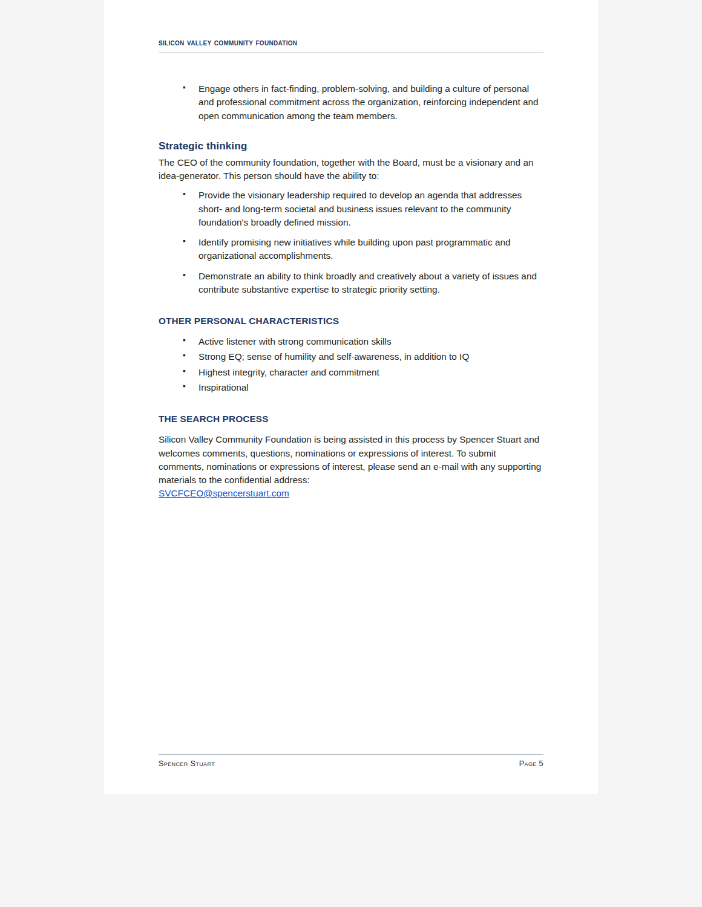Silicon Valley Community Foundation
Engage others in fact-finding, problem-solving, and building a culture of personal and professional commitment across the organization, reinforcing independent and open communication among the team members.
Strategic thinking
The CEO of the community foundation, together with the Board, must be a visionary and an idea-generator. This person should have the ability to:
Provide the visionary leadership required to develop an agenda that addresses short- and long-term societal and business issues relevant to the community foundation's broadly defined mission.
Identify promising new initiatives while building upon past programmatic and organizational accomplishments.
Demonstrate an ability to think broadly and creatively about a variety of issues and contribute substantive expertise to strategic priority setting.
Other Personal Characteristics
Active listener with strong communication skills
Strong EQ; sense of humility and self-awareness, in addition to IQ
Highest integrity, character and commitment
Inspirational
The Search Process
Silicon Valley Community Foundation is being assisted in this process by Spencer Stuart and welcomes comments, questions, nominations or expressions of interest. To submit comments, nominations or expressions of interest, please send an e-mail with any supporting materials to the confidential address:
SVCFCEO@spencerstuart.com
Spencer Stuart Page 5